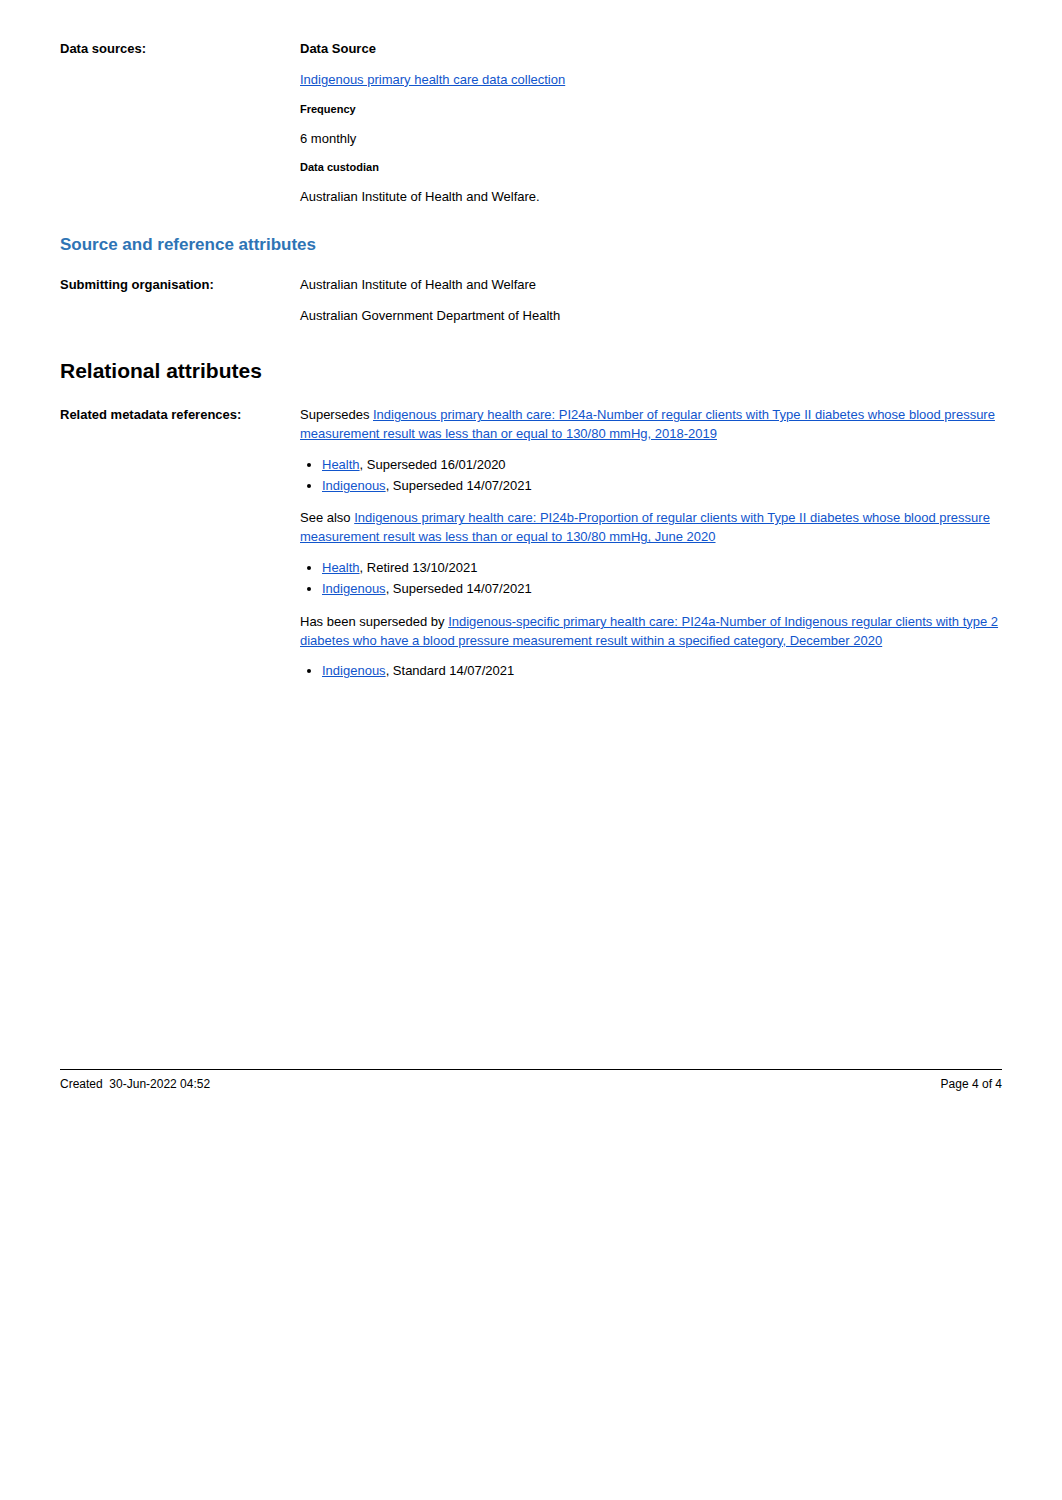Data sources:
Data Source
Indigenous primary health care data collection
Frequency
6 monthly
Data custodian
Australian Institute of Health and Welfare.
Source and reference attributes
Submitting organisation:
Australian Institute of Health and Welfare
Australian Government Department of Health
Relational attributes
Related metadata references:
Supersedes Indigenous primary health care: PI24a-Number of regular clients with Type II diabetes whose blood pressure measurement result was less than or equal to 130/80 mmHg, 2018-2019
Health, Superseded 16/01/2020
Indigenous, Superseded 14/07/2021
See also Indigenous primary health care: PI24b-Proportion of regular clients with Type II diabetes whose blood pressure measurement result was less than or equal to 130/80 mmHg, June 2020
Health, Retired 13/10/2021
Indigenous, Superseded 14/07/2021
Has been superseded by Indigenous-specific primary health care: PI24a-Number of Indigenous regular clients with type 2 diabetes who have a blood pressure measurement result within a specified category, December 2020
Indigenous, Standard 14/07/2021
Created 30-Jun-2022 04:52
Page 4 of 4